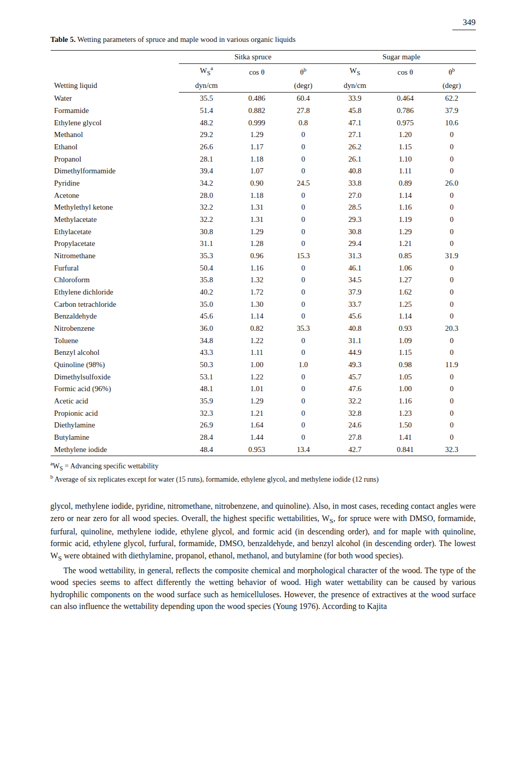349
Table 5. Wetting parameters of spruce and maple wood in various organic liquids
| Wetting liquid | Sitka spruce | Sugar maple |
| --- | --- | --- |
| W S a | cos θ | θ b | W S | cos θ | θ b |
| dyn/cm | | (degr) | dyn/cm | | (degr) |
| Water | 35.5 | 0.486 | 60.4 | 33.9 | 0.464 | 62.2 |
| Formamide | 51.4 | 0.882 | 27.8 | 45.8 | 0.786 | 37.9 |
| Ethylene glycol | 48.2 | 0.999 | 0.8 | 47.1 | 0.975 | 10.6 |
| Methanol | 29.2 | 1.29 | 0 | 27.1 | 1.20 | 0 |
| Ethanol | 26.6 | 1.17 | 0 | 26.2 | 1.15 | 0 |
| Propanol | 28.1 | 1.18 | 0 | 26.1 | 1.10 | 0 |
| Dimethylformamide | 39.4 | 1.07 | 0 | 40.8 | 1.11 | 0 |
| Pyridine | 34.2 | 0.90 | 24.5 | 33.8 | 0.89 | 26.0 |
| Acetone | 28.0 | 1.18 | 0 | 27.0 | 1.14 | 0 |
| Methylethyl ketone | 32.2 | 1.31 | 0 | 28.5 | 1.16 | 0 |
| Methylacetate | 32.2 | 1.31 | 0 | 29.3 | 1.19 | 0 |
| Ethylacetate | 30.8 | 1.29 | 0 | 30.8 | 1.29 | 0 |
| Propylacetate | 31.1 | 1.28 | 0 | 29.4 | 1.21 | 0 |
| Nitromethane | 35.3 | 0.96 | 15.3 | 31.3 | 0.85 | 31.9 |
| Furfural | 50.4 | 1.16 | 0 | 46.1 | 1.06 | 0 |
| Chloroform | 35.8 | 1.32 | 0 | 34.5 | 1.27 | 0 |
| Ethylene dichloride | 40.2 | 1.72 | 0 | 37.9 | 1.62 | 0 |
| Carbon tetrachloride | 35.0 | 1.30 | 0 | 33.7 | 1.25 | 0 |
| Benzaldehyde | 45.6 | 1.14 | 0 | 45.6 | 1.14 | 0 |
| Nitrobenzene | 36.0 | 0.82 | 35.3 | 40.8 | 0.93 | 20.3 |
| Toluene | 34.8 | 1.22 | 0 | 31.1 | 1.09 | 0 |
| Benzyl alcohol | 43.3 | 1.11 | 0 | 44.9 | 1.15 | 0 |
| Quinoline (98%) | 50.3 | 1.00 | 1.0 | 49.3 | 0.98 | 11.9 |
| Dimethylsulfoxide | 53.1 | 1.22 | 0 | 45.7 | 1.05 | 0 |
| Formic acid (96%) | 48.1 | 1.01 | 0 | 47.6 | 1.00 | 0 |
| Acetic acid | 35.9 | 1.29 | 0 | 32.2 | 1.16 | 0 |
| Propionic acid | 32.3 | 1.21 | 0 | 32.8 | 1.23 | 0 |
| Diethylamine | 26.9 | 1.64 | 0 | 24.6 | 1.50 | 0 |
| Butylamine | 28.4 | 1.44 | 0 | 27.8 | 1.41 | 0 |
| Methylene iodide | 48.4 | 0.953 | 13.4 | 42.7 | 0.841 | 32.3 |
aWS = Advancing specific wettability
b Average of six replicates except for water (15 runs), formamide, ethylene glycol, and methylene iodide (12 runs)
glycol, methylene iodide, pyridine, nitromethane, nitrobenzene, and quinoline). Also, in most cases, receding contact angles were zero or near zero for all wood species. Overall, the highest specific wettabilities, WS, for spruce were with DMSO, formamide, furfural, quinoline, methylene iodide, ethylene glycol, and formic acid (in descending order), and for maple with quinoline, formic acid, ethylene glycol, furfural, formamide, DMSO, benzaldehyde, and benzyl alcohol (in descending order). The lowest WS were obtained with diethylamine, propanol, ethanol, methanol, and butylamine (for both wood species).
The wood wettability, in general, reflects the composite chemical and morphological character of the wood. The type of the wood species seems to affect differently the wetting behavior of wood. High water wettability can be caused by various hydrophilic components on the wood surface such as hemicelluloses. However, the presence of extractives at the wood surface can also influence the wettability depending upon the wood species (Young 1976). According to Kajita